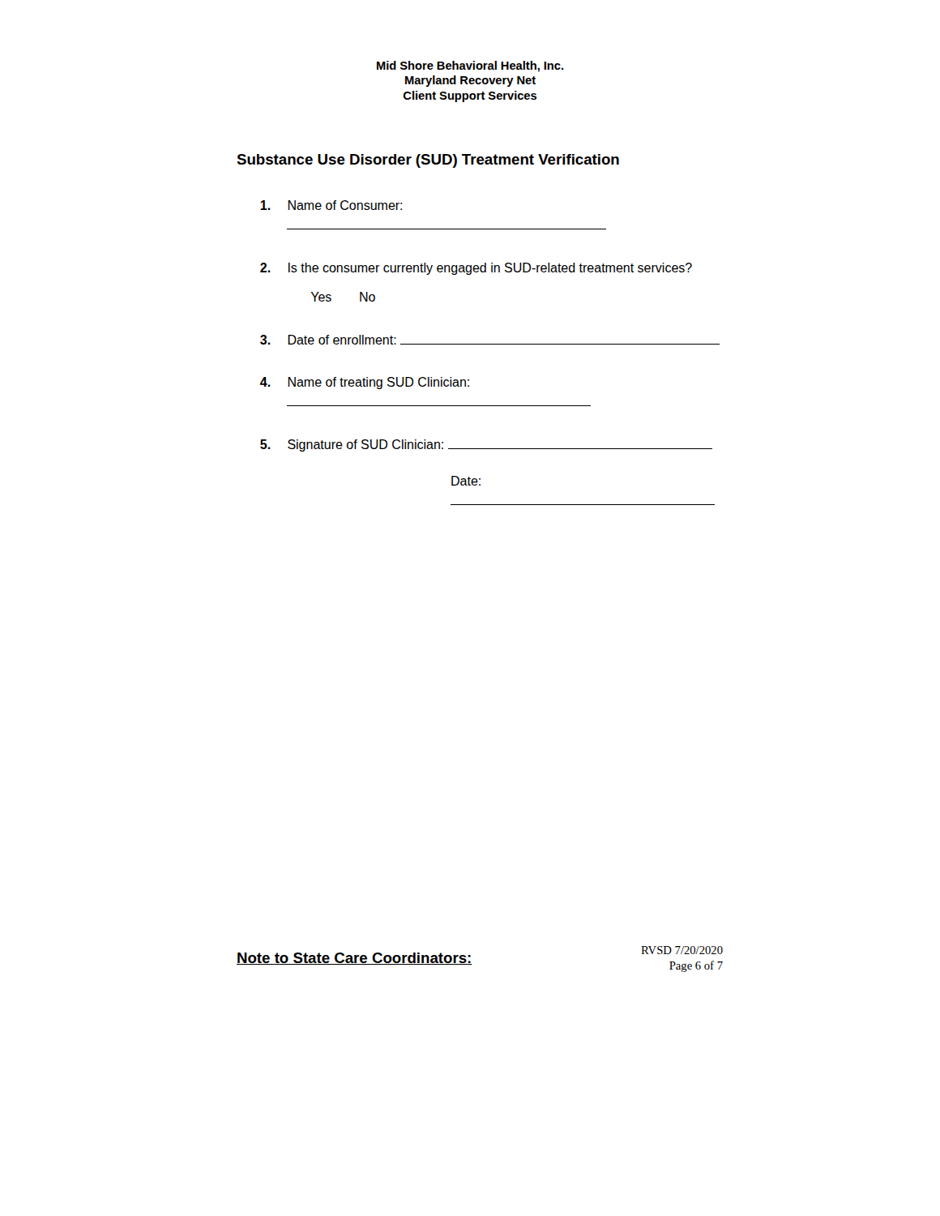Mid Shore Behavioral Health, Inc.
Maryland Recovery Net
Client Support Services
Substance Use Disorder (SUD) Treatment Verification
Name of Consumer:
Is the consumer currently engaged in SUD-related treatment services?
Yes No
Date of enrollment:
Name of treating SUD Clinician:
Signature of SUD Clinician:
Date:
Note to State Care Coordinators:
RVSD 7/20/2020
Page 6 of 7